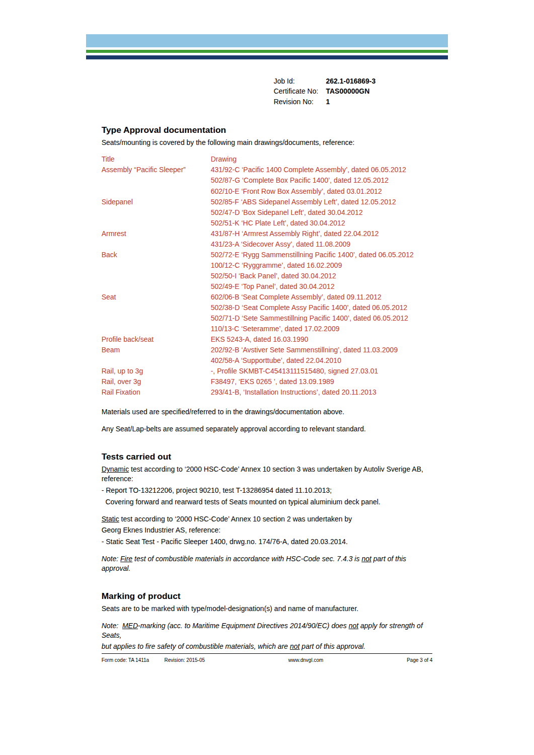| Job Id: | 262.1-016869-3 |
| Certificate No: | TAS00000GN |
| Revision No: | 1 |
Type Approval documentation
Seats/mounting is covered by the following main drawings/documents, reference:
| Title | Drawing |
| Assembly “Pacific Sleeper” | 431/92-C ‘Pacific 1400 Complete Assembly’, dated 06.05.2012 |
| | 502/87-G ‘Complete Box Pacific 1400’, dated 12.05.2012 |
| | 602/10-E ‘Front Row Box Assembly’, dated 03.01.2012 |
| Sidepanel | 502/85-F ‘ABS Sidepanel Assembly Left’, dated 12.05.2012 |
| | 502/47-D ‘Box Sidepanel Left’, dated 30.04.2012 |
| | 502/51-K ‘HC Plate Left’, dated 30.04.2012 |
| Armrest | 431/87-H ‘Armrest Assembly Right’, dated 22.04.2012 |
| | 431/23-A ‘Sidecover Assy’, dated 11.08.2009 |
| Back | 502/72-E ‘Rygg Sammenstillning Pacific 1400’, dated 06.05.2012 |
| | 100/12-C ‘Ryggramme’, dated 16.02.2009 |
| | 502/50-I ‘Back Panel’, dated 30.04.2012 |
| | 502/49-E ‘Top Panel’, dated 30.04.2012 |
| Seat | 602/06-B ‘Seat Complete Assembly’, dated 09.11.2012 |
| | 502/38-D ‘Seat Complete Assy Pacific 1400’, dated 06.05.2012 |
| | 502/71-D ‘Sete Sammestillning Pacific 1400’, dated 06.05.2012 |
| | 110/13-C ‘Seteramme’, dated 17.02.2009 |
| Profile back/seat | EKS 5243-A, dated 16.03.1990 |
| Beam | 202/92-B ‘Avstiver Sete Sammenstillning’, dated 11.03.2009 |
| | 402/58-A ‘Supporttube’, dated 22.04.2010 |
| Rail, up to 3g | -, Profile SKMBT-C45413111515480, signed 27.03.01 |
| Rail, over 3g | F38497, ‘EKS 0265 ’, dated 13.09.1989 |
| Rail Fixation | 293/41-B, ‘Installation Instructions’, dated 20.11.2013 |
Materials used are specified/referred to in the drawings/documentation above.
Any Seat/Lap-belts are assumed separately approval according to relevant standard.
Tests carried out
Dynamic test according to ‘2000 HSC-Code’ Annex 10 section 3 was undertaken by Autoliv Sverige AB, reference:
- Report TO-13212206, project 90210, test T-13286954 dated 11.10.2013;
Covering forward and rearward tests of Seats mounted on typical aluminium deck panel.
Static test according to ‘2000 HSC-Code’ Annex 10 section 2 was undertaken by
Georg Eknes Industrier AS, reference:
- Static Seat Test - Pacific Sleeper 1400, drwg.no. 174/76-A, dated 20.03.2014.
Note: Fire test of combustible materials in accordance with HSC-Code sec. 7.4.3 is not part of this approval.
Marking of product
Seats are to be marked with type/model-designation(s) and name of manufacturer.
Note: MED-marking (acc. to Maritime Equipment Directives 2014/90/EC) does not apply for strength of Seats,
but applies to fire safety of combustible materials, which are not part of this approval.
Form code: TA 1411a Revision: 2015-05 www.dnvgl.com Page 3 of 4